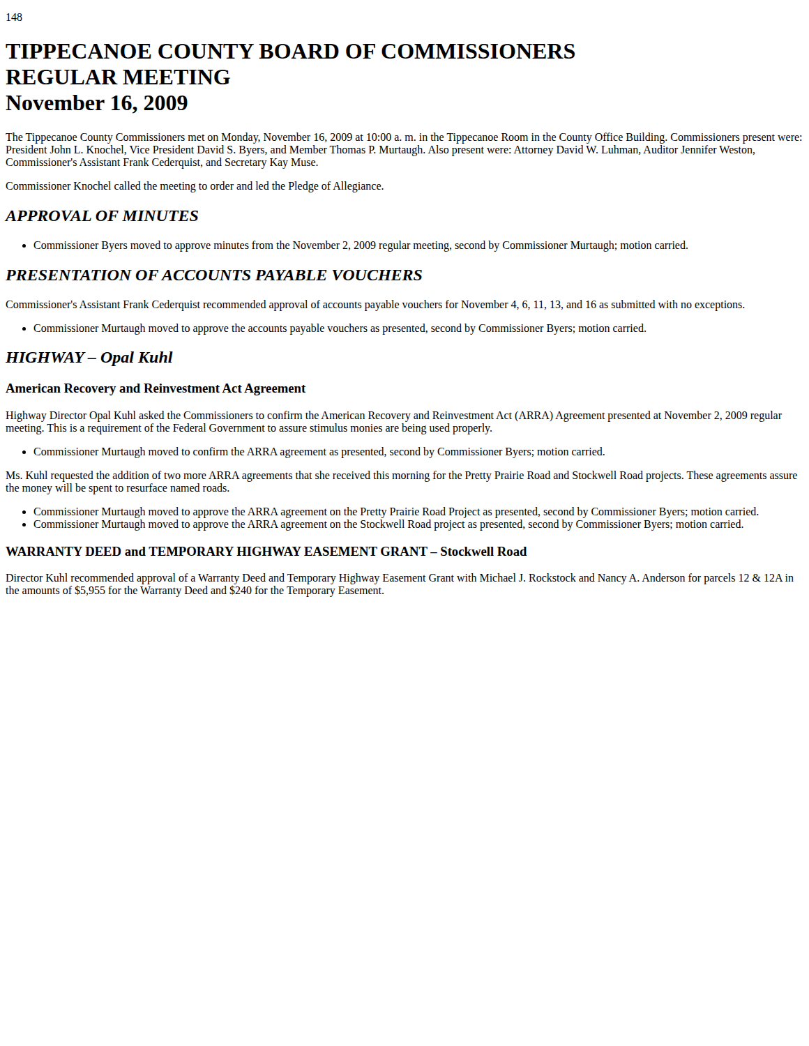148
TIPPECANOE COUNTY BOARD OF COMMISSIONERS
REGULAR MEETING
November 16, 2009
The Tippecanoe County Commissioners met on Monday, November 16, 2009 at 10:00 a. m. in the Tippecanoe Room in the County Office Building. Commissioners present were: President John L. Knochel, Vice President David S. Byers, and Member Thomas P. Murtaugh. Also present were: Attorney David W. Luhman, Auditor Jennifer Weston, Commissioner's Assistant Frank Cederquist, and Secretary Kay Muse.
Commissioner Knochel called the meeting to order and led the Pledge of Allegiance.
APPROVAL OF MINUTES
Commissioner Byers moved to approve minutes from the November 2, 2009 regular meeting, second by Commissioner Murtaugh; motion carried.
PRESENTATION OF ACCOUNTS PAYABLE VOUCHERS
Commissioner's Assistant Frank Cederquist recommended approval of accounts payable vouchers for November 4, 6, 11, 13, and 16 as submitted with no exceptions.
Commissioner Murtaugh moved to approve the accounts payable vouchers as presented, second by Commissioner Byers; motion carried.
HIGHWAY – Opal Kuhl
American Recovery and Reinvestment Act Agreement
Highway Director Opal Kuhl asked the Commissioners to confirm the American Recovery and Reinvestment Act (ARRA) Agreement presented at November 2, 2009 regular meeting. This is a requirement of the Federal Government to assure stimulus monies are being used properly.
Commissioner Murtaugh moved to confirm the ARRA agreement as presented, second by Commissioner Byers; motion carried.
Ms. Kuhl requested the addition of two more ARRA agreements that she received this morning for the Pretty Prairie Road and Stockwell Road projects. These agreements assure the money will be spent to resurface named roads.
Commissioner Murtaugh moved to approve the ARRA agreement on the Pretty Prairie Road Project as presented, second by Commissioner Byers; motion carried.
Commissioner Murtaugh moved to approve the ARRA agreement on the Stockwell Road project as presented, second by Commissioner Byers; motion carried.
WARRANTY DEED and TEMPORARY HIGHWAY EASEMENT GRANT – Stockwell Road
Director Kuhl recommended approval of a Warranty Deed and Temporary Highway Easement Grant with Michael J. Rockstock and Nancy A. Anderson for parcels 12 & 12A in the amounts of $5,955 for the Warranty Deed and $240 for the Temporary Easement.